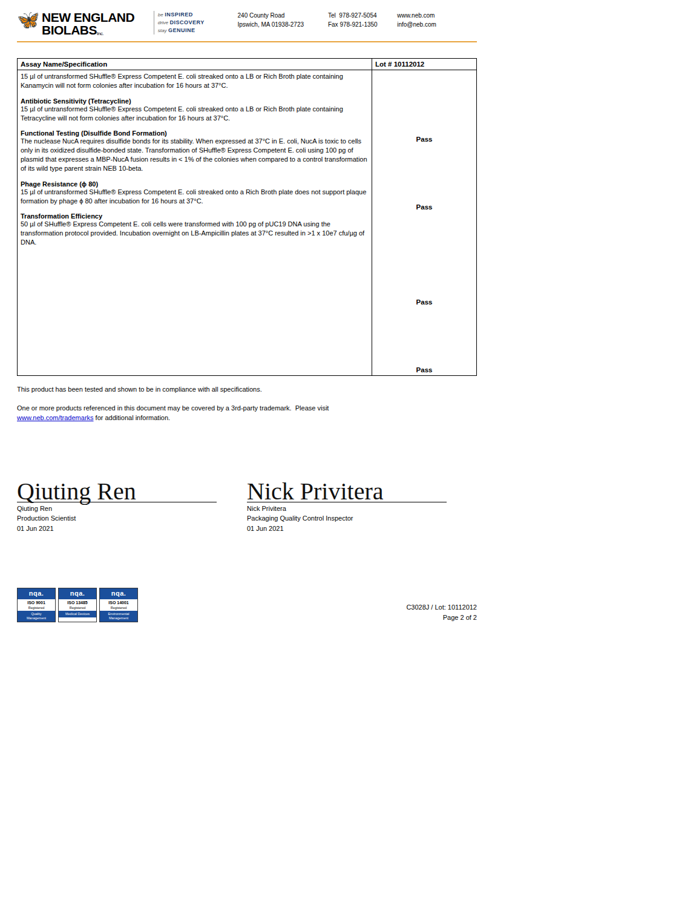🦋
NEW ENGLAND
BIOLABSInc.
be INSPIRED
drive DISCOVERY
stay GENUINE
240 County Road
Ipswich, MA 01938-2723
Tel 978-927-5054
Fax 978-921-1350
www.neb.com
info@neb.com
| Assay Name/Specification | Lot # 10112012 |
| --- | --- |
| 15 µl of untransformed SHuffle® Express Competent E. coli streaked onto a LB or Rich Broth plate containing Kanamycin will not form colonies after incubation for 16 hours at 37°C. Antibiotic Sensitivity (Tetracycline) 15 µl of untransformed SHuffle® Express Competent E. coli streaked onto a LB or Rich Broth plate containing Tetracycline will not form colonies after incubation for 16 hours at 37°C. Functional Testing (Disulfide Bond Formation) The nuclease NucA requires disulfide bonds for its stability. When expressed at 37°C in E. coli, NucA is toxic to cells only in its oxidized disulfide-bonded state. Transformation of SHuffle® Express Competent E. coli using 100 pg of plasmid that expresses a MBP-NucA fusion results in < 1% of the colonies when compared to a control transformation of its wild type parent strain NEB 10-beta. Phage Resistance (ϕ 80) 15 µl of untransformed SHuffle® Express Competent E. coli streaked onto a Rich Broth plate does not support plaque formation by phage ϕ 80 after incubation for 16 hours at 37°C. Transformation Efficiency 50 µl of SHuffle® Express Competent E. coli cells were transformed with 100 pg of pUC19 DNA using the transformation protocol provided. Incubation overnight on LB-Ampicillin plates at 37°C resulted in >1 x 10e7 cfu/µg of DNA. | Pass Pass Pass Pass |
This product has been tested and shown to be in compliance with all specifications.
One or more products referenced in this document may be covered by a 3rd-party trademark. Please visit
www.neb.com/trademarks for additional information.
Qiuting Ren
Qiuting Ren
Production Scientist
01 Jun 2021
Nick Privitera
Nick Privitera
Packaging Quality Control Inspector
01 Jun 2021
nqa.
ISO 9001
Registered
Quality
Management
nqa.
ISO 13485
Registered
Medical Devices
nqa.
ISO 14001
Registered
Environmental
Management
C3028J / Lot: 10112012
Page 2 of 2